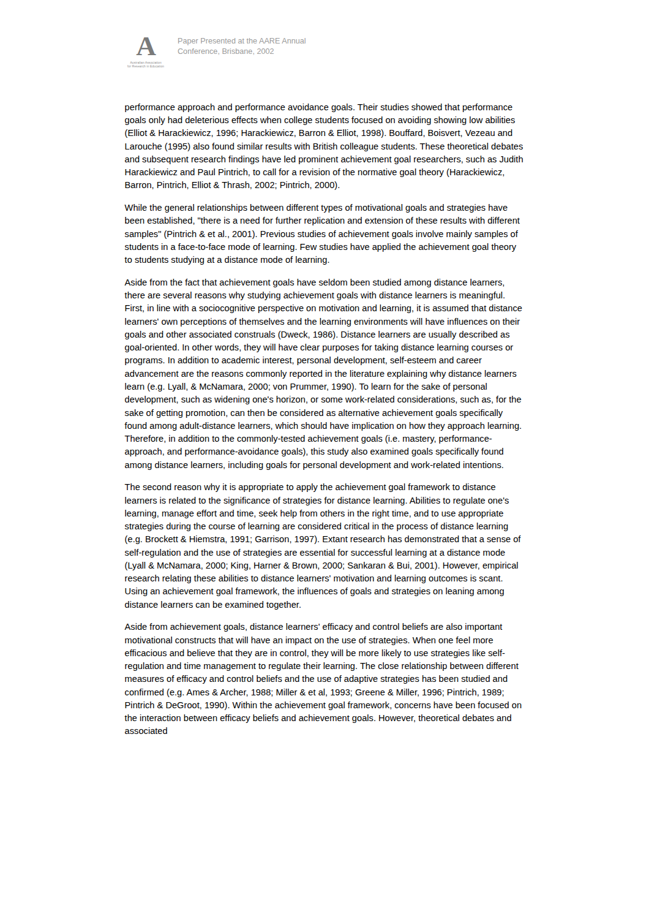A Australian Association
for Research in Education
Paper Presented at the AARE Annual
Conference, Brisbane, 2002
performance approach and performance avoidance goals. Their studies showed that performance goals only had deleterious effects when college students focused on avoiding showing low abilities (Elliot & Harackiewicz, 1996; Harackiewicz, Barron & Elliot, 1998). Bouffard, Boisvert, Vezeau and Larouche (1995) also found similar results with British colleague students. These theoretical debates and subsequent research findings have led prominent achievement goal researchers, such as Judith Harackiewicz and Paul Pintrich, to call for a revision of the normative goal theory (Harackiewicz, Barron, Pintrich, Elliot & Thrash, 2002; Pintrich, 2000).
While the general relationships between different types of motivational goals and strategies have been established, "there is a need for further replication and extension of these results with different samples" (Pintrich & et al., 2001). Previous studies of achievement goals involve mainly samples of students in a face-to-face mode of learning. Few studies have applied the achievement goal theory to students studying at a distance mode of learning.
Aside from the fact that achievement goals have seldom been studied among distance learners, there are several reasons why studying achievement goals with distance learners is meaningful. First, in line with a sociocognitive perspective on motivation and learning, it is assumed that distance learners' own perceptions of themselves and the learning environments will have influences on their goals and other associated construals (Dweck, 1986). Distance learners are usually described as goal-oriented. In other words, they will have clear purposes for taking distance learning courses or programs. In addition to academic interest, personal development, self-esteem and career advancement are the reasons commonly reported in the literature explaining why distance learners learn (e.g. Lyall, & McNamara, 2000; von Prummer, 1990). To learn for the sake of personal development, such as widening one's horizon, or some work-related considerations, such as, for the sake of getting promotion, can then be considered as alternative achievement goals specifically found among adult-distance learners, which should have implication on how they approach learning. Therefore, in addition to the commonly-tested achievement goals (i.e. mastery, performance-approach, and performance-avoidance goals), this study also examined goals specifically found among distance learners, including goals for personal development and work-related intentions.
The second reason why it is appropriate to apply the achievement goal framework to distance learners is related to the significance of strategies for distance learning. Abilities to regulate one's learning, manage effort and time, seek help from others in the right time, and to use appropriate strategies during the course of learning are considered critical in the process of distance learning (e.g. Brockett & Hiemstra, 1991; Garrison, 1997). Extant research has demonstrated that a sense of self-regulation and the use of strategies are essential for successful learning at a distance mode (Lyall & McNamara, 2000; King, Harner & Brown, 2000; Sankaran & Bui, 2001). However, empirical research relating these abilities to distance learners' motivation and learning outcomes is scant. Using an achievement goal framework, the influences of goals and strategies on leaning among distance learners can be examined together.
Aside from achievement goals, distance learners' efficacy and control beliefs are also important motivational constructs that will have an impact on the use of strategies. When one feel more efficacious and believe that they are in control, they will be more likely to use strategies like self-regulation and time management to regulate their learning. The close relationship between different measures of efficacy and control beliefs and the use of adaptive strategies has been studied and confirmed (e.g. Ames & Archer, 1988; Miller & et al, 1993; Greene & Miller, 1996; Pintrich, 1989; Pintrich & DeGroot, 1990). Within the achievement goal framework, concerns have been focused on the interaction between efficacy beliefs and achievement goals. However, theoretical debates and associated